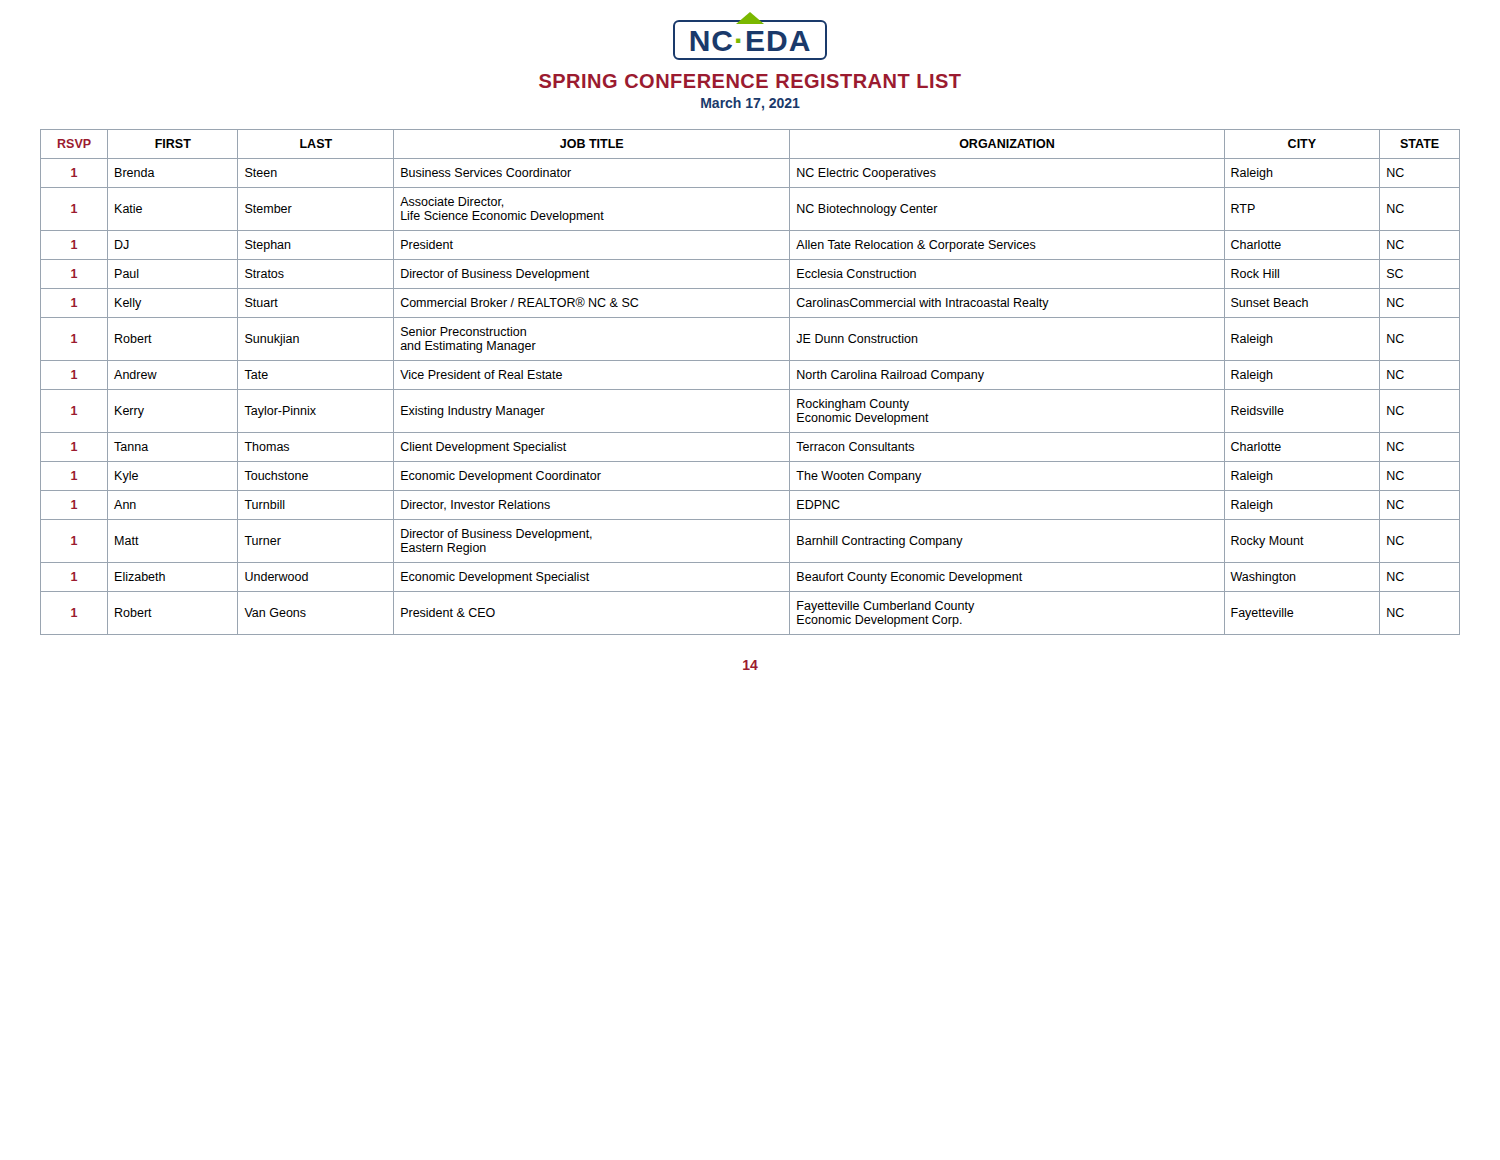NC·EDA
SPRING CONFERENCE REGISTRANT LIST
March 17, 2021
| RSVP | FIRST | LAST | JOB TITLE | ORGANIZATION | CITY | STATE |
| --- | --- | --- | --- | --- | --- | --- |
| 1 | Brenda | Steen | Business Services Coordinator | NC Electric Cooperatives | Raleigh | NC |
| 1 | Katie | Stember | Associate Director, Life Science Economic Development | NC Biotechnology Center | RTP | NC |
| 1 | DJ | Stephan | President | Allen Tate Relocation & Corporate Services | Charlotte | NC |
| 1 | Paul | Stratos | Director of Business Development | Ecclesia Construction | Rock Hill | SC |
| 1 | Kelly | Stuart | Commercial Broker / REALTOR® NC & SC | CarolinasCommercial with Intracoastal Realty | Sunset Beach | NC |
| 1 | Robert | Sunukjian | Senior Preconstruction and Estimating Manager | JE Dunn Construction | Raleigh | NC |
| 1 | Andrew | Tate | Vice President of Real Estate | North Carolina Railroad Company | Raleigh | NC |
| 1 | Kerry | Taylor-Pinnix | Existing Industry Manager | Rockingham County Economic Development | Reidsville | NC |
| 1 | Tanna | Thomas | Client Development Specialist | Terracon Consultants | Charlotte | NC |
| 1 | Kyle | Touchstone | Economic Development Coordinator | The Wooten Company | Raleigh | NC |
| 1 | Ann | Turnbill | Director, Investor Relations | EDPNC | Raleigh | NC |
| 1 | Matt | Turner | Director of Business Development, Eastern Region | Barnhill Contracting Company | Rocky Mount | NC |
| 1 | Elizabeth | Underwood | Economic Development Specialist | Beaufort County Economic Development | Washington | NC |
| 1 | Robert | Van Geons | President & CEO | Fayetteville Cumberland County Economic Development Corp. | Fayetteville | NC |
14